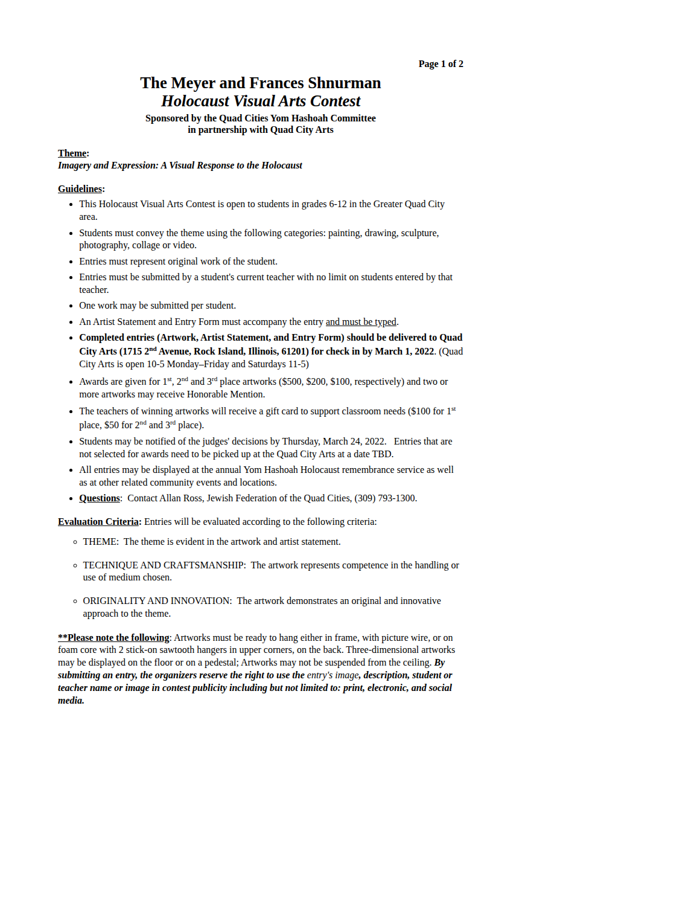Page 1 of 2
The Meyer and Frances Shnurman
Holocaust Visual Arts Contest
Sponsored by the Quad Cities Yom Hashoah Committee
in partnership with Quad City Arts
Theme:
Imagery and Expression: A Visual Response to the Holocaust
Guidelines:
This Holocaust Visual Arts Contest is open to students in grades 6-12 in the Greater Quad City area.
Students must convey the theme using the following categories: painting, drawing, sculpture, photography, collage or video.
Entries must represent original work of the student.
Entries must be submitted by a student's current teacher with no limit on students entered by that teacher.
One work may be submitted per student.
An Artist Statement and Entry Form must accompany the entry and must be typed.
Completed entries (Artwork, Artist Statement, and Entry Form) should be delivered to Quad City Arts (1715 2nd Avenue, Rock Island, Illinois, 61201) for check in by March 1, 2022. (Quad City Arts is open 10-5 Monday–Friday and Saturdays 11-5)
Awards are given for 1st, 2nd and 3rd place artworks ($500, $200, $100, respectively) and two or more artworks may receive Honorable Mention.
The teachers of winning artworks will receive a gift card to support classroom needs ($100 for 1st place, $50 for 2nd and 3rd place).
Students may be notified of the judges' decisions by Thursday, March 24, 2022. Entries that are not selected for awards need to be picked up at the Quad City Arts at a date TBD.
All entries may be displayed at the annual Yom Hashoah Holocaust remembrance service as well as at other related community events and locations.
Questions: Contact Allan Ross, Jewish Federation of the Quad Cities, (309) 793-1300.
Evaluation Criteria: Entries will be evaluated according to the following criteria:
THEME: The theme is evident in the artwork and artist statement.
TECHNIQUE AND CRAFTSMANSHIP: The artwork represents competence in the handling or use of medium chosen.
ORIGINALITY AND INNOVATION: The artwork demonstrates an original and innovative approach to the theme.
**Please note the following: Artworks must be ready to hang either in frame, with picture wire, or on foam core with 2 stick-on sawtooth hangers in upper corners, on the back. Three-dimensional artworks may be displayed on the floor or on a pedestal; Artworks may not be suspended from the ceiling. By submitting an entry, the organizers reserve the right to use the entry's image, description, student or teacher name or image in contest publicity including but not limited to: print, electronic, and social media.